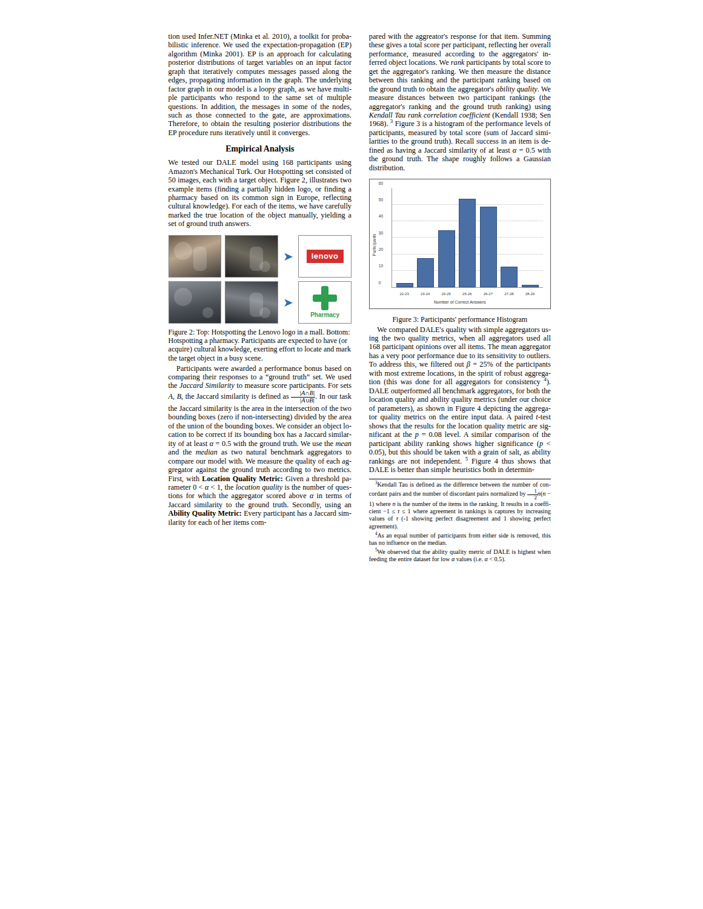tion used Infer.NET (Minka et al. 2010), a toolkit for probabilistic inference. We used the expectation-propagation (EP) algorithm (Minka 2001). EP is an approach for calculating posterior distributions of target variables on an input factor graph that iteratively computes messages passed along the edges, propagating information in the graph. The underlying factor graph in our model is a loopy graph, as we have multiple participants who respond to the same set of multiple questions. In addition, the messages in some of the nodes, such as those connected to the gate, are approximations. Therefore, to obtain the resulting posterior distributions the EP procedure runs iteratively until it converges.
Empirical Analysis
We tested our DALE model using 168 participants using Amazon's Mechanical Turk. Our Hotspotting set consisted of 50 images, each with a target object. Figure 2, illustrates two example items (finding a partially hidden logo, or finding a pharmacy based on its common sign in Europe, reflecting cultural knowledge). For each of the items, we have carefully marked the true location of the object manually, yielding a set of ground truth answers.
➤
lenovo
➤
Pharmacy
Figure 2: Top: Hotspotting the Lenovo logo in a mall. Bottom: Hotspotting a pharmacy. Participants are expected to have (or acquire) cultural knowledge, exerting effort to locate and mark the target object in a busy scene.
Participants were awarded a performance bonus based on comparing their responses to a “ground truth” set. We used the Jaccard Similarity to measure score participants. For sets A, B, the Jaccard similarity is defined as |A∩B||A∪B|. In our task the Jaccard similarity is the area in the intersection of the two bounding boxes (zero if non-intersecting) divided by the area of the union of the bounding boxes. We consider an object location to be correct if its bounding box has a Jaccard similarity of at least α = 0.5 with the ground truth. We use the mean and the median as two natural benchmark aggregators to compare our model with. We measure the quality of each aggregator against the ground truth according to two metrics. First, with Location Quality Metric: Given a threshold parameter 0 < α < 1, the location quality is the number of questions for which the aggregator scored above α in terms of Jaccard similarity to the ground truth. Secondly, using an Ability Quality Metric: Every participant has a Jaccard similarity for each of her items com-
pared with the aggreator's response for that item. Summing these gives a total score per participant, reflecting her overall performance, measured according to the aggregators' inferred object locations. We rank participants by total score to get the aggregator's ranking. We then measure the distance between this ranking and the participant ranking based on the ground truth to obtain the aggregator's ability quality. We measure distances between two participant rankings (the aggregator's ranking and the ground truth ranking) using Kendall Tau rank correlation coefficient (Kendall 1938; Sen 1968). 3 Figure 3 is a histogram of the performance levels of participants, measured by total score (sum of Jaccard similarities to the ground truth). Recall success in an item is defined as having a Jaccard similarity of at least α = 0.5 with the ground truth. The shape roughly follows a Gaussian distribution.
Participants
0
10
20
30
40
50
60
22-2323-2424-2525-2626-2727-2828-29
Number of Correct Answers
Figure 3: Participants' performance Histogram
We compared DALE's quality with simple aggregators using the two quality metrics, when all aggregators used all 168 participant opinions over all items. The mean aggregator has a very poor performance due to its sensitivity to outliers. To address this, we filtered out β = 25% of the participants with most extreme locations, in the spirit of robust aggregation (this was done for all aggregators for consistency 4). DALE outperformed all benchmark aggregators, for both the location quality and ability quality metrics (under our choice of parameters), as shown in Figure 4 depicting the aggregator quality metrics on the entire input data. A paired t-test shows that the results for the location quality metric are significant at the p = 0.08 level. A similar comparison of the participant ability ranking shows higher significance (p < 0.05), but this should be taken with a grain of salt, as ability rankings are not independent. 5 Figure 4 thus shows that DALE is better than simple heuristics both in determin-
3Kendall Tau is defined as the difference between the number of concordant pairs and the number of discordant pairs normalized by 12 n(n − 1) where n is the number of the items in the ranking. It results in a coefficient −1 ≤ τ ≤ 1 where agreement in rankings is captures by increasing values of τ (-1 showing perfect disagreement and 1 showing perfect agreement).
4As an equal number of participants from either side is removed, this has no influence on the median.
5We observed that the ability quality metric of DALE is highest when feeding the entire dataset for low α values (i.e. α < 0.5).